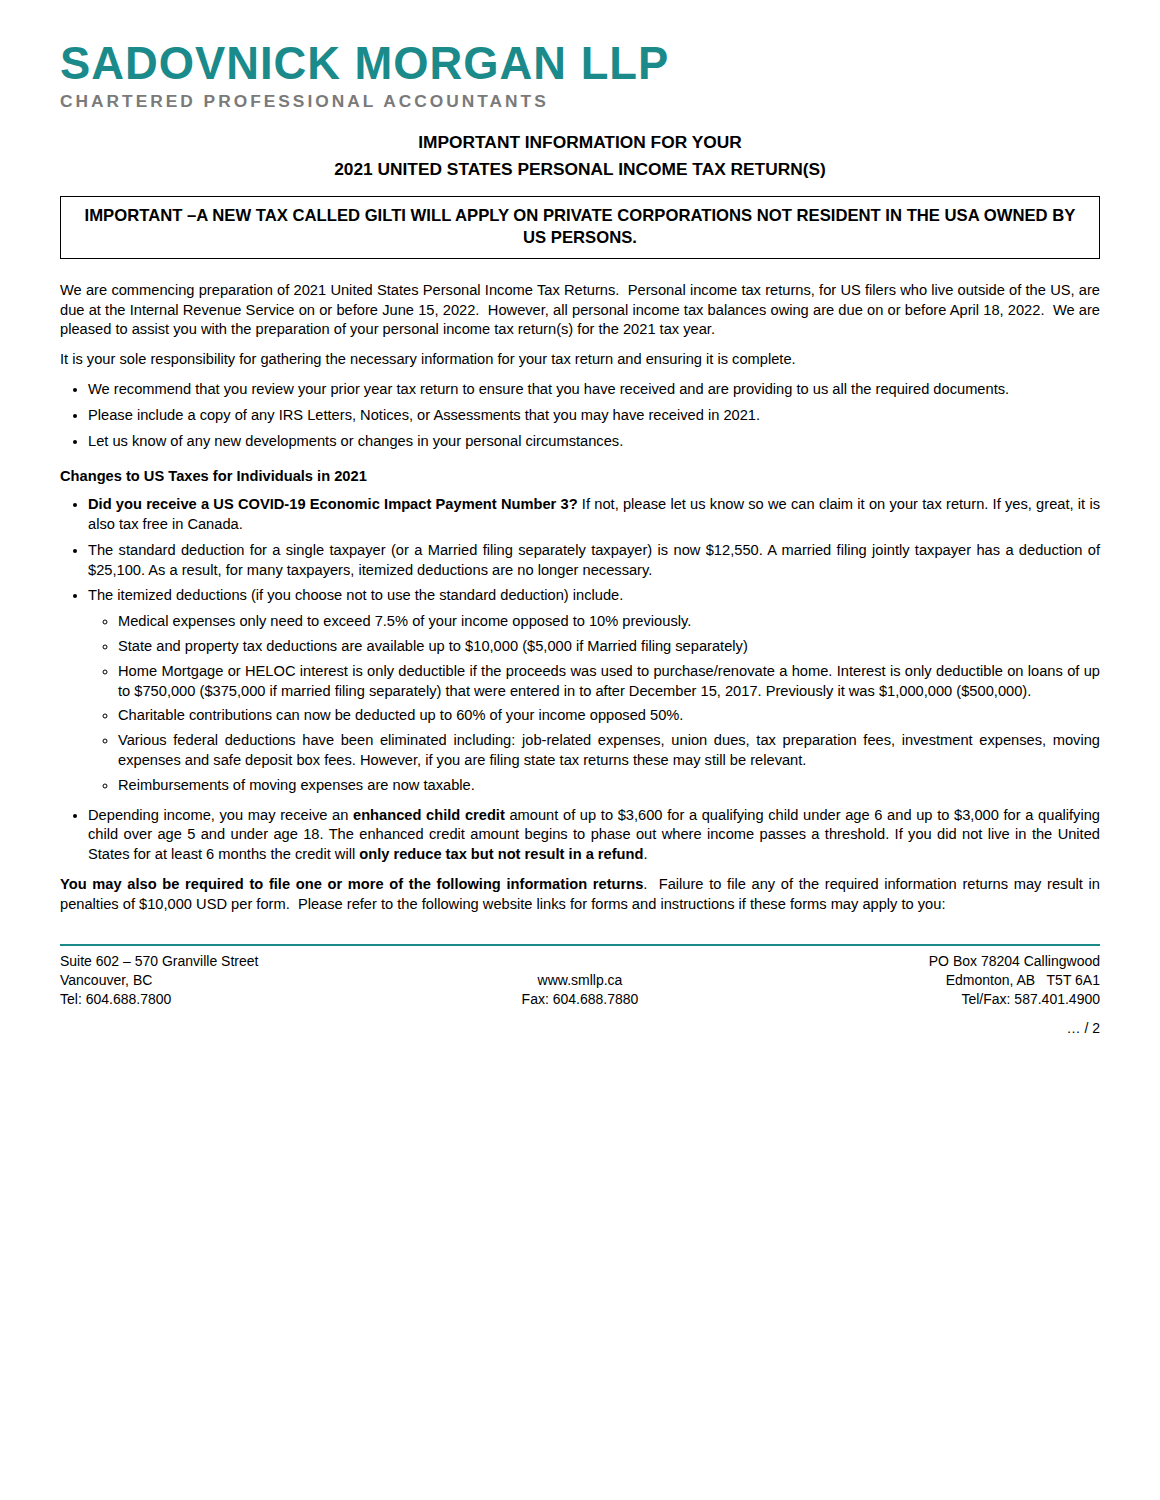SADOVNICK MORGAN LLP
CHARTERED PROFESSIONAL ACCOUNTANTS
IMPORTANT INFORMATION FOR YOUR
2021 UNITED STATES PERSONAL INCOME TAX RETURN(S)
IMPORTANT –A NEW TAX CALLED GILTI WILL APPLY ON PRIVATE CORPORATIONS NOT RESIDENT IN THE USA OWNED BY US PERSONS.
We are commencing preparation of 2021 United States Personal Income Tax Returns. Personal income tax returns, for US filers who live outside of the US, are due at the Internal Revenue Service on or before June 15, 2022. However, all personal income tax balances owing are due on or before April 18, 2022. We are pleased to assist you with the preparation of your personal income tax return(s) for the 2021 tax year.
It is your sole responsibility for gathering the necessary information for your tax return and ensuring it is complete.
We recommend that you review your prior year tax return to ensure that you have received and are providing to us all the required documents.
Please include a copy of any IRS Letters, Notices, or Assessments that you may have received in 2021.
Let us know of any new developments or changes in your personal circumstances.
Changes to US Taxes for Individuals in 2021
Did you receive a US COVID-19 Economic Impact Payment Number 3? If not, please let us know so we can claim it on your tax return. If yes, great, it is also tax free in Canada.
The standard deduction for a single taxpayer (or a Married filing separately taxpayer) is now $12,550. A married filing jointly taxpayer has a deduction of $25,100. As a result, for many taxpayers, itemized deductions are no longer necessary.
The itemized deductions (if you choose not to use the standard deduction) include.
Medical expenses only need to exceed 7.5% of your income opposed to 10% previously.
State and property tax deductions are available up to $10,000 ($5,000 if Married filing separately)
Home Mortgage or HELOC interest is only deductible if the proceeds was used to purchase/renovate a home. Interest is only deductible on loans of up to $750,000 ($375,000 if married filing separately) that were entered in to after December 15, 2017. Previously it was $1,000,000 ($500,000).
Charitable contributions can now be deducted up to 60% of your income opposed 50%.
Various federal deductions have been eliminated including: job-related expenses, union dues, tax preparation fees, investment expenses, moving expenses and safe deposit box fees. However, if you are filing state tax returns these may still be relevant.
Reimbursements of moving expenses are now taxable.
Depending income, you may receive an enhanced child credit amount of up to $3,600 for a qualifying child under age 6 and up to $3,000 for a qualifying child over age 5 and under age 18. The enhanced credit amount begins to phase out where income passes a threshold. If you did not live in the United States for at least 6 months the credit will only reduce tax but not result in a refund.
You may also be required to file one or more of the following information returns. Failure to file any of the required information returns may result in penalties of $10,000 USD per form. Please refer to the following website links for forms and instructions if these forms may apply to you:
| Suite 602 – 570 Granville Street | | PO Box 78204 Callingwood |
| Vancouver, BC | www.smllp.ca | Edmonton, AB T5T 6A1 |
| Tel: 604.688.7800 | Fax: 604.688.7880 | Tel/Fax: 587.401.4900 |
… / 2